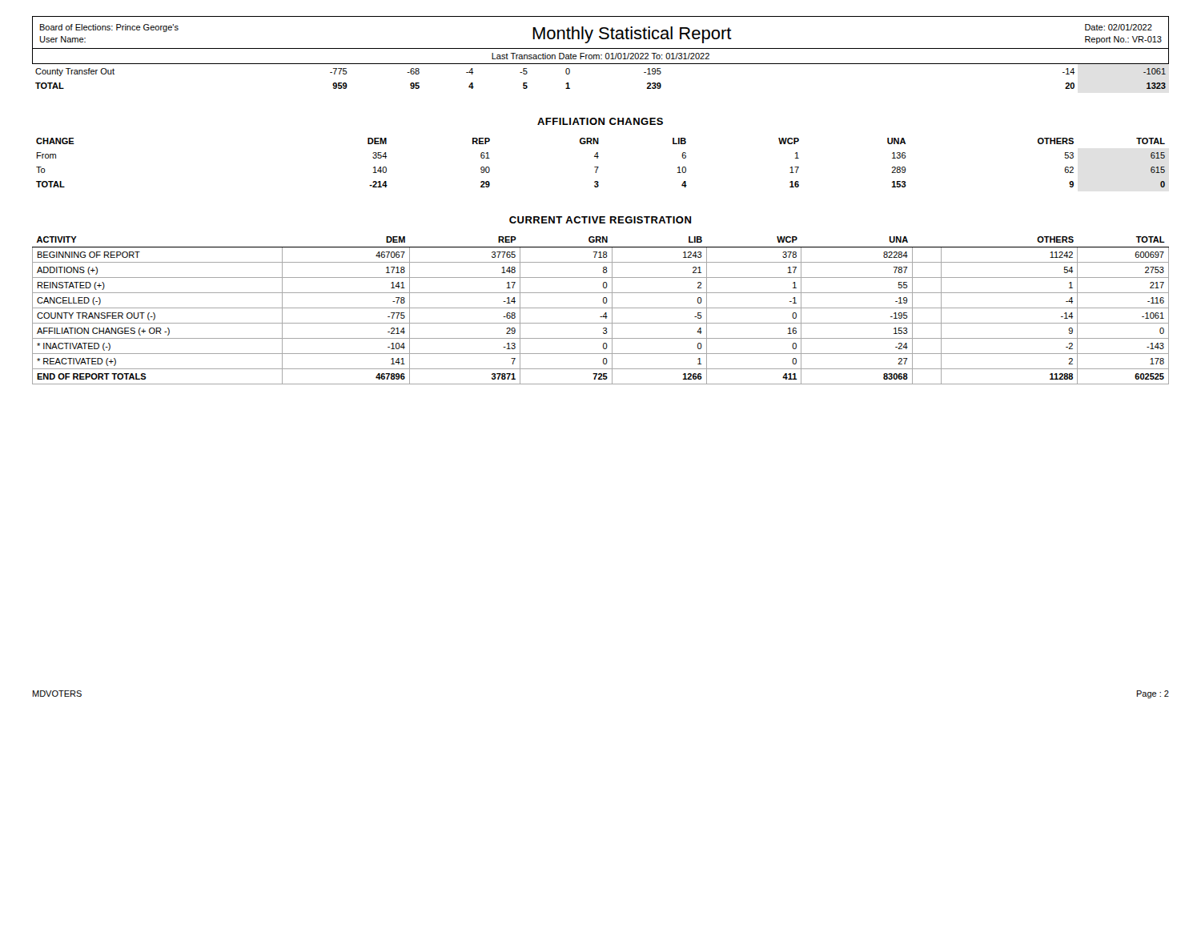Board of Elections: Prince George's
User Name:
Monthly Statistical Report
Date: 02/01/2022
Report No.: VR-013
Last Transaction Date From: 01/01/2022 To: 01/31/2022
| County Transfer Out | -775 | -68 | -4 | -5 | 0 | -195 | | -14 | -1061 |
| TOTAL | 959 | 95 | 4 | 5 | 1 | 239 | | 20 | 1323 |
AFFILIATION CHANGES
| CHANGE | DEM | REP | GRN | LIB | WCP | UNA | | OTHERS | TOTAL |
| --- | --- | --- | --- | --- | --- | --- | --- | --- | --- |
| From | 354 | 61 | 4 | 6 | 1 | 136 | | 53 | 615 |
| To | 140 | 90 | 7 | 10 | 17 | 289 | | 62 | 615 |
| TOTAL | -214 | 29 | 3 | 4 | 16 | 153 | | 9 | 0 |
CURRENT ACTIVE REGISTRATION
| ACTIVITY | DEM | REP | GRN | LIB | WCP | UNA | | OTHERS | TOTAL |
| --- | --- | --- | --- | --- | --- | --- | --- | --- | --- |
| BEGINNING OF REPORT | 467067 | 37765 | 718 | 1243 | 378 | 82284 | | 11242 | 600697 |
| ADDITIONS (+) | 1718 | 148 | 8 | 21 | 17 | 787 | | 54 | 2753 |
| REINSTATED (+) | 141 | 17 | 0 | 2 | 1 | 55 | | 1 | 217 |
| CANCELLED (-) | -78 | -14 | 0 | 0 | -1 | -19 | | -4 | -116 |
| COUNTY TRANSFER OUT (-) | -775 | -68 | -4 | -5 | 0 | -195 | | -14 | -1061 |
| AFFILIATION CHANGES (+ OR -) | -214 | 29 | 3 | 4 | 16 | 153 | | 9 | 0 |
| * INACTIVATED (-) | -104 | -13 | 0 | 0 | 0 | -24 | | -2 | -143 |
| * REACTIVATED (+) | 141 | 7 | 0 | 1 | 0 | 27 | | 2 | 178 |
| END OF REPORT TOTALS | 467896 | 37871 | 725 | 1266 | 411 | 83068 | | 11288 | 602525 |
MDVOTERS
Page : 2